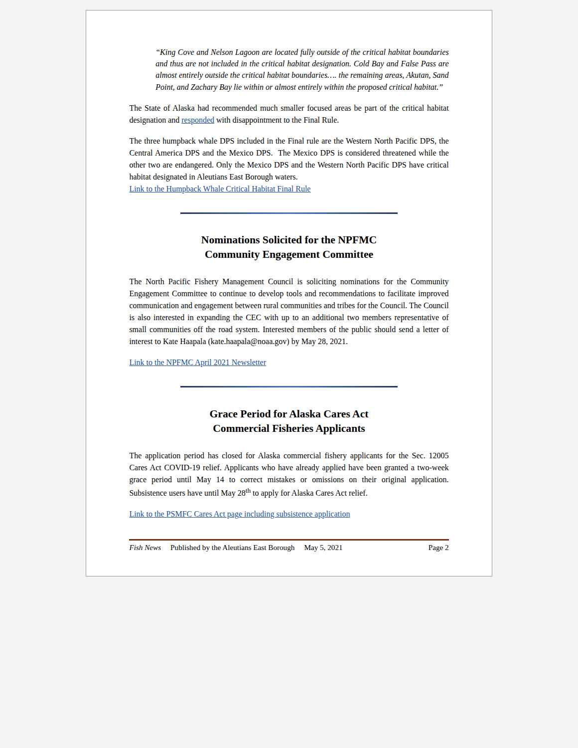“King Cove and Nelson Lagoon are located fully outside of the critical habitat boundaries and thus are not included in the critical habitat designation. Cold Bay and False Pass are almost entirely outside the critical habitat boundaries…. the remaining areas, Akutan, Sand Point, and Zachary Bay lie within or almost entirely within the proposed critical habitat.”
The State of Alaska had recommended much smaller focused areas be part of the critical habitat designation and responded with disappointment to the Final Rule.
The three humpback whale DPS included in the Final rule are the Western North Pacific DPS, the Central America DPS and the Mexico DPS. The Mexico DPS is considered threatened while the other two are endangered. Only the Mexico DPS and the Western North Pacific DPS have critical habitat designated in Aleutians East Borough waters.
Link to the Humpback Whale Critical Habitat Final Rule
Nominations Solicited for the NPFMC
Community Engagement Committee
The North Pacific Fishery Management Council is soliciting nominations for the Community Engagement Committee to continue to develop tools and recommendations to facilitate improved communication and engagement between rural communities and tribes for the Council. The Council is also interested in expanding the CEC with up to an additional two members representative of small communities off the road system. Interested members of the public should send a letter of interest to Kate Haapala (kate.haapala@noaa.gov) by May 28, 2021.
Link to the NPFMC April 2021 Newsletter
Grace Period for Alaska Cares Act
Commercial Fisheries Applicants
The application period has closed for Alaska commercial fishery applicants for the Sec. 12005 Cares Act COVID-19 relief. Applicants who have already applied have been granted a two-week grace period until May 14 to correct mistakes or omissions on their original application. Subsistence users have until May 28th to apply for Alaska Cares Act relief.
Link to the PSMFC Cares Act page including subsistence application
Fish News Published by the Aleutians East Borough May 5, 2021 Page 2